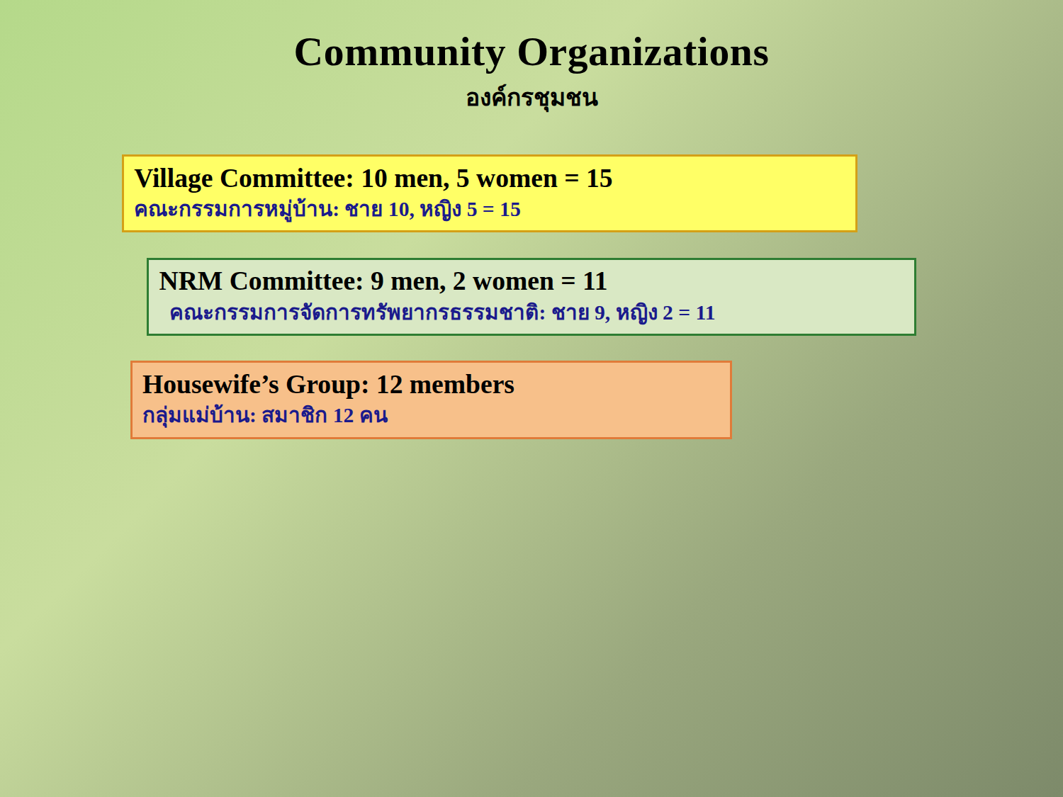Community Organizations
องค์กรชุมชน
Village Committee: 10 men, 5 women = 15
คณะกรรมการหมู่บ้าน: ชาย 10, หญิง 5 = 15
NRM Committee: 9 men, 2 women = 11
คณะกรรมการจัดการทรัพยากรธรรมชาติ: ชาย 9, หญิง 2 = 11
Housewife’s Group: 12 members
กลุ่มแม่บ้าน: สมาชิก 12 คน